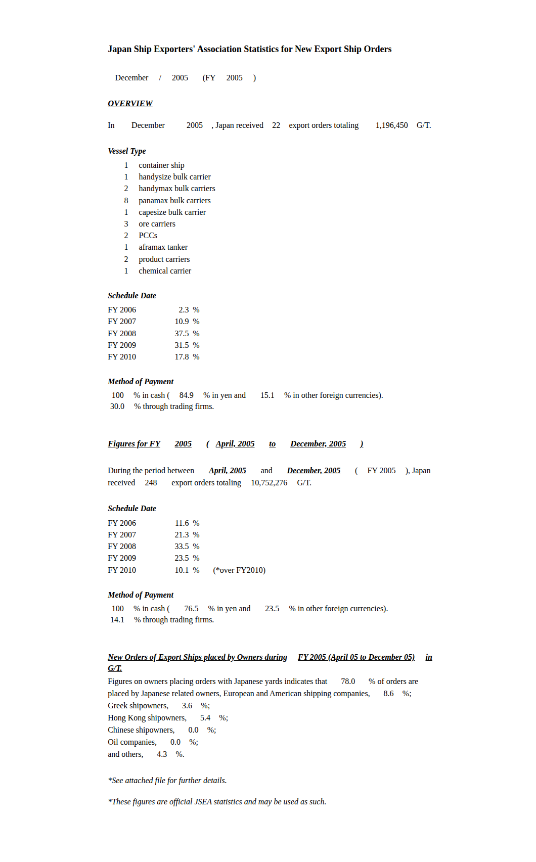Japan Ship Exporters' Association Statistics for New Export Ship Orders
December / 2005 (FY 2005 )
OVERVIEW
In December 2005 , Japan received 22 export orders totaling 1,196,450 G/T.
Vessel Type
1container ship
1handysize bulk carrier
2handymax bulk carriers
8panamax bulk carriers
1capesize bulk carrier
3ore carriers
2 PCCs
1aframax tanker
2product carriers
1chemical carrier
Schedule Date
| FY 2006 | 2.3 | % |
| FY 2007 | 10.9 | % |
| FY 2008 | 37.5 | % |
| FY 2009 | 31.5 | % |
| FY 2010 | 17.8 | % |
Method of Payment
100 % in cash ( 84.9 % in yen and 15.1 % in other foreign currencies).
30.0 % through trading firms.
Figures for FY 2005 ( April, 2005 to December, 2005 )
During the period between April, 2005 and December, 2005 ( FY 2005 ), Japan received 248 export orders totaling 10,752,276 G/T.
Schedule Date
| FY 2006 | 11.6 | % | |
| FY 2007 | 21.3 | % | |
| FY 2008 | 33.5 | % | |
| FY 2009 | 23.5 | % | |
| FY 2010 | 10.1 | % | (*over FY2010) |
Method of Payment
100 % in cash ( 76.5 % in yen and 23.5 % in other foreign currencies).
14.1 % through trading firms.
New Orders of Export Ships placed by Owners during FY 2005 (April 05 to December 05) in G/T.
Figures on owners placing orders with Japanese yards indicates that 78.0 % of orders are placed by Japanese related owners, European and American shipping companies, 8.6 %;
Greek shipowners, 3.6 %;
Hong Kong shipowners, 5.4 %;
Chinese shipowners, 0.0 %;
Oil companies, 0.0 %;
and others, 4.3 %.
*See attached file for further details.
*These figures are official JSEA statistics and may be used as such.